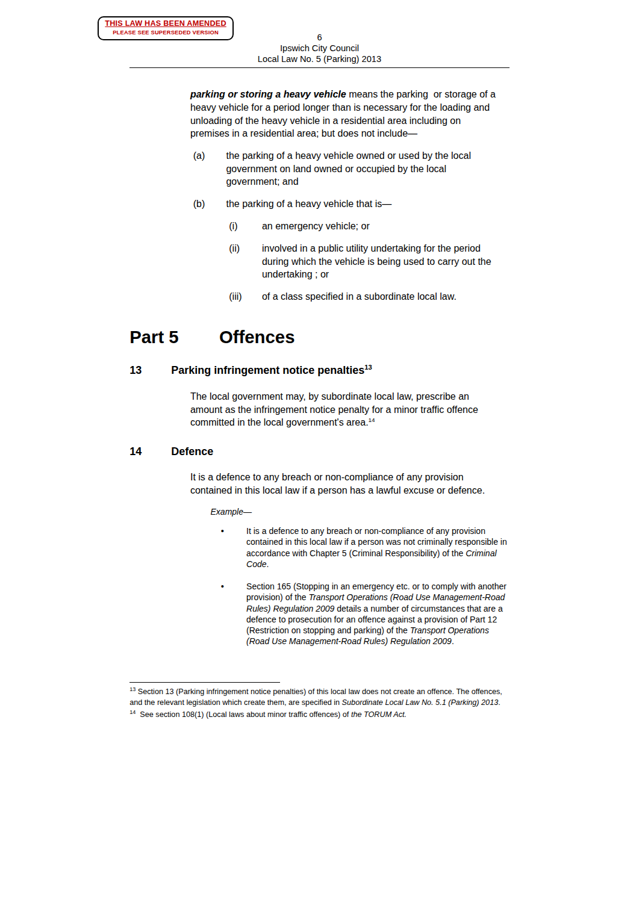THIS LAW HAS BEEN AMENDED
PLEASE SEE SUPERSEDED VERSION
6
Ipswich City Council
Local Law No. 5 (Parking) 2013
parking or storing a heavy vehicle means the parking or storage of a heavy vehicle for a period longer than is necessary for the loading and unloading of the heavy vehicle in a residential area including on premises in a residential area; but does not include—
(a)
the parking of a heavy vehicle owned or used by the local government on land owned or occupied by the local government; and
(b)
the parking of a heavy vehicle that is—
(i)
an emergency vehicle; or
(ii)
involved in a public utility undertaking for the period during which the vehicle is being used to carry out the undertaking ; or
(iii)
of a class specified in a subordinate local law.
Part 5 Offences
13 Parking infringement notice penalties13
The local government may, by subordinate local law, prescribe an amount as the infringement notice penalty for a minor traffic offence committed in the local government's area.14
14 Defence
It is a defence to any breach or non-compliance of any provision contained in this local law if a person has a lawful excuse or defence.
Example—
It is a defence to any breach or non-compliance of any provision contained in this local law if a person was not criminally responsible in accordance with Chapter 5 (Criminal Responsibility) of the Criminal Code.
Section 165 (Stopping in an emergency etc. or to comply with another provision) of the Transport Operations (Road Use Management-Road Rules) Regulation 2009 details a number of circumstances that are a defence to prosecution for an offence against a provision of Part 12 (Restriction on stopping and parking) of the Transport Operations (Road Use Management-Road Rules) Regulation 2009.
13 Section 13 (Parking infringement notice penalties) of this local law does not create an offence. The offences, and the relevant legislation which create them, are specified in Subordinate Local Law No. 5.1 (Parking) 2013.
14 See section 108(1) (Local laws about minor traffic offences) of the TORUM Act.